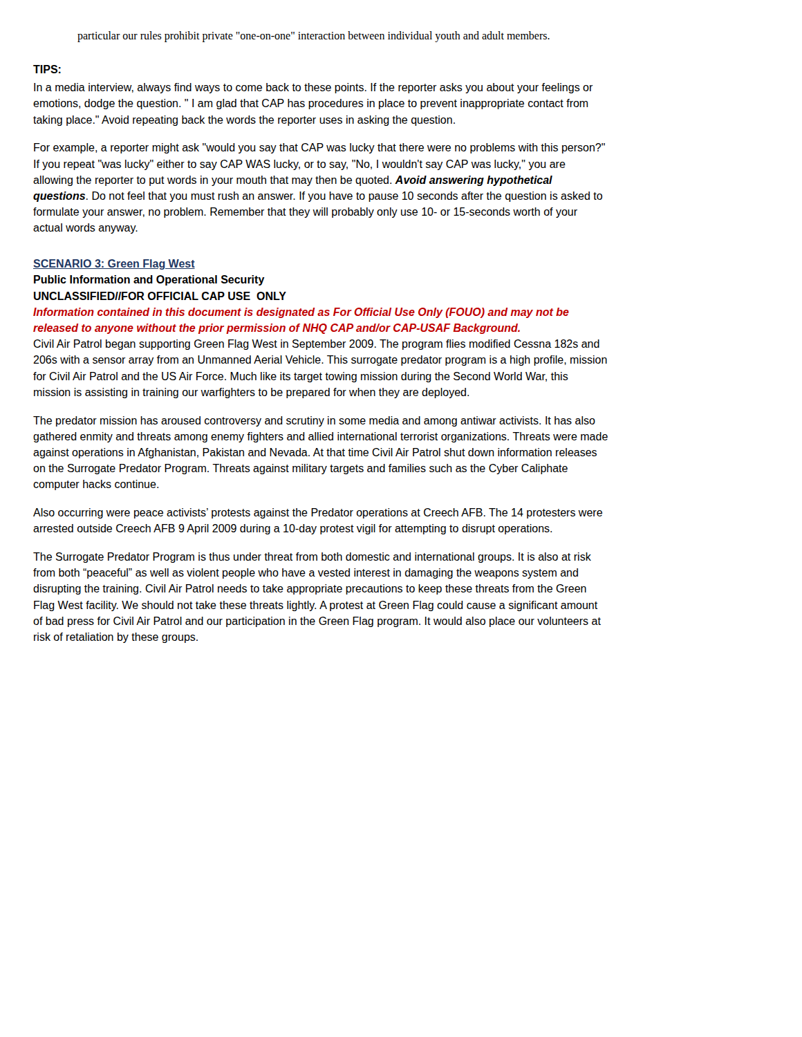particular our rules prohibit private "one-on-one" interaction between individual youth and adult members.
TIPS:
In a media interview, always find ways to come back to these points. If the reporter asks you about your feelings or emotions, dodge the question. " I am glad that CAP has procedures in place to prevent inappropriate contact from taking place." Avoid repeating back the words the reporter uses in asking the question.
For example, a reporter might ask "would you say that CAP was lucky that there were no problems with this person?" If you repeat "was lucky" either to say CAP WAS lucky, or to say, "No, I wouldn't say CAP was lucky," you are allowing the reporter to put words in your mouth that may then be quoted. Avoid answering hypothetical questions. Do not feel that you must rush an answer. If you have to pause 10 seconds after the question is asked to formulate your answer, no problem. Remember that they will probably only use 10- or 15-seconds worth of your actual words anyway.
SCENARIO 3: Green Flag West
Public Information and Operational Security
UNCLASSIFIED//FOR OFFICIAL CAP USE ONLY
Information contained in this document is designated as For Official Use Only (FOUO) and may not be released to anyone without the prior permission of NHQ CAP and/or CAP-USAF Background.
Civil Air Patrol began supporting Green Flag West in September 2009. The program flies modified Cessna 182s and 206s with a sensor array from an Unmanned Aerial Vehicle. This surrogate predator program is a high profile, mission for Civil Air Patrol and the US Air Force. Much like its target towing mission during the Second World War, this mission is assisting in training our warfighters to be prepared for when they are deployed.
The predator mission has aroused controversy and scrutiny in some media and among antiwar activists. It has also gathered enmity and threats among enemy fighters and allied international terrorist organizations. Threats were made against operations in Afghanistan, Pakistan and Nevada. At that time Civil Air Patrol shut down information releases on the Surrogate Predator Program. Threats against military targets and families such as the Cyber Caliphate computer hacks continue.
Also occurring were peace activists’ protests against the Predator operations at Creech AFB. The 14 protesters were arrested outside Creech AFB 9 April 2009 during a 10-day protest vigil for attempting to disrupt operations.
The Surrogate Predator Program is thus under threat from both domestic and international groups. It is also at risk from both “peaceful” as well as violent people who have a vested interest in damaging the weapons system and disrupting the training. Civil Air Patrol needs to take appropriate precautions to keep these threats from the Green Flag West facility. We should not take these threats lightly. A protest at Green Flag could cause a significant amount of bad press for Civil Air Patrol and our participation in the Green Flag program. It would also place our volunteers at risk of retaliation by these groups.